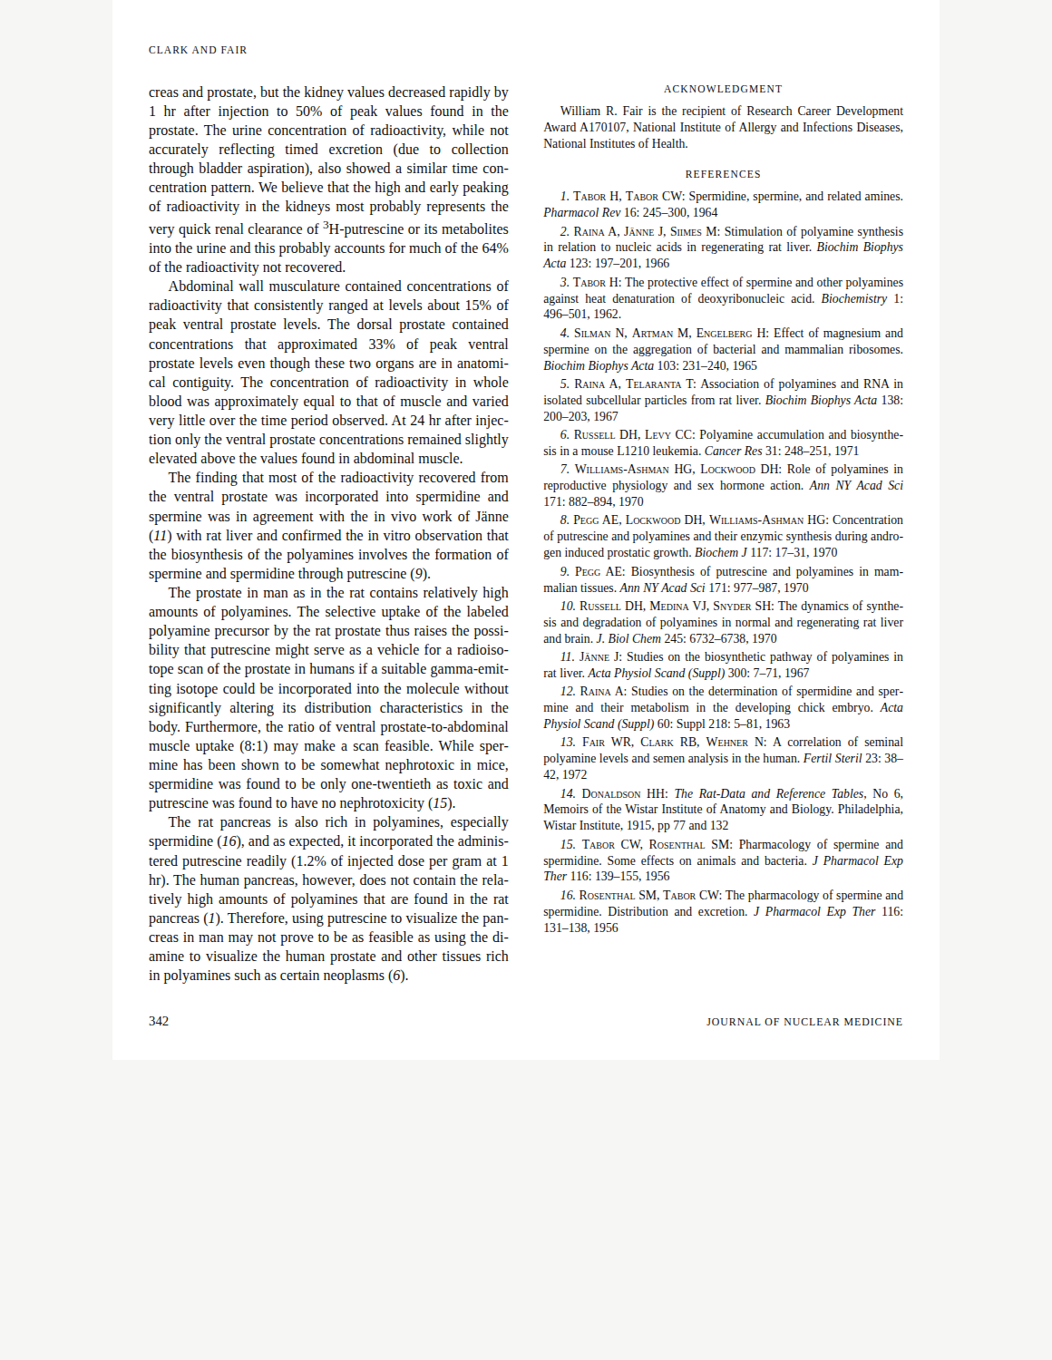Clark and Fair
creas and prostate, but the kidney values decreased rapidly by 1 hr after injection to 50% of peak values found in the prostate. The urine concentration of radioactivity, while not accurately reflecting timed excretion (due to collection through bladder aspiration), also showed a similar time concentration pattern. We believe that the high and early peaking of radioactivity in the kidneys most probably represents the very quick renal clearance of 3H-putrescine or its metabolites into the urine and this probably accounts for much of the 64% of the radioactivity not recovered.
Abdominal wall musculature contained concentrations of radioactivity that consistently ranged at levels about 15% of peak ventral prostate levels. The dorsal prostate contained concentrations that approximated 33% of peak ventral prostate levels even though these two organs are in anatomical contiguity. The concentration of radioactivity in whole blood was approximately equal to that of muscle and varied very little over the time period observed. At 24 hr after injection only the ventral prostate concentrations remained slightly elevated above the values found in abdominal muscle.
The finding that most of the radioactivity recovered from the ventral prostate was incorporated into spermidine and spermine was in agreement with the in vivo work of Jänne (11) with rat liver and confirmed the in vitro observation that the biosynthesis of the polyamines involves the formation of spermine and spermidine through putrescine (9).
The prostate in man as in the rat contains relatively high amounts of polyamines. The selective uptake of the labeled polyamine precursor by the rat prostate thus raises the possibility that putrescine might serve as a vehicle for a radioisotope scan of the prostate in humans if a suitable gamma-emitting isotope could be incorporated into the molecule without significantly altering its distribution characteristics in the body. Furthermore, the ratio of ventral prostate-to-abdominal muscle uptake (8:1) may make a scan feasible. While spermine has been shown to be somewhat nephrotoxic in mice, spermidine was found to be only one-twentieth as toxic and putrescine was found to have no nephrotoxicity (15).
The rat pancreas is also rich in polyamines, especially spermidine (16), and as expected, it incorporated the administered putrescine readily (1.2% of injected dose per gram at 1 hr). The human pancreas, however, does not contain the relatively high amounts of polyamines that are found in the rat pancreas (1). Therefore, using putrescine to visualize the pancreas in man may not prove to be as feasible as using the diamine to visualize the human prostate and other tissues rich in polyamines such as certain neoplasms (6).
Acknowledgment
William R. Fair is the recipient of Research Career Development Award A170107, National Institute of Allergy and Infections Diseases, National Institutes of Health.
References
1. Tabor H, Tabor CW: Spermidine, spermine, and related amines. Pharmacol Rev 16: 245–300, 1964
2. Raina A, Jänne J, Siimes M: Stimulation of polyamine synthesis in relation to nucleic acids in regenerating rat liver. Biochim Biophys Acta 123: 197–201, 1966
3. Tabor H: The protective effect of spermine and other polyamines against heat denaturation of deoxyribonucleic acid. Biochemistry 1: 496–501, 1962.
4. Silman N, Artman M, Engelberg H: Effect of magnesium and spermine on the aggregation of bacterial and mammalian ribosomes. Biochim Biophys Acta 103: 231–240, 1965
5. Raina A, Telaranta T: Association of polyamines and RNA in isolated subcellular particles from rat liver. Biochim Biophys Acta 138: 200–203, 1967
6. Russell DH, Levy CC: Polyamine accumulation and biosynthesis in a mouse L1210 leukemia. Cancer Res 31: 248–251, 1971
7. Williams-Ashman HG, Lockwood DH: Role of polyamines in reproductive physiology and sex hormone action. Ann NY Acad Sci 171: 882–894, 1970
8. Pegg AE, Lockwood DH, Williams-Ashman HG: Concentration of putrescine and polyamines and their enzymic synthesis during androgen induced prostatic growth. Biochem J 117: 17–31, 1970
9. Pegg AE: Biosynthesis of putrescine and polyamines in mammalian tissues. Ann NY Acad Sci 171: 977–987, 1970
10. Russell DH, Medina VJ, Snyder SH: The dynamics of synthesis and degradation of polyamines in normal and regenerating rat liver and brain. J. Biol Chem 245: 6732–6738, 1970
11. Jänne J: Studies on the biosynthetic pathway of polyamines in rat liver. Acta Physiol Scand (Suppl) 300: 7–71, 1967
12. Raina A: Studies on the determination of spermidine and spermine and their metabolism in the developing chick embryo. Acta Physiol Scand (Suppl) 60: Suppl 218: 5–81, 1963
13. Fair WR, Clark RB, Wehner N: A correlation of seminal polyamine levels and semen analysis in the human. Fertil Steril 23: 38–42, 1972
14. Donaldson HH: The Rat-Data and Reference Tables, No 6, Memoirs of the Wistar Institute of Anatomy and Biology. Philadelphia, Wistar Institute, 1915, pp 77 and 132
15. Tabor CW, Rosenthal SM: Pharmacology of spermine and spermidine. Some effects on animals and bacteria. J Pharmacol Exp Ther 116: 139–155, 1956
16. Rosenthal SM, Tabor CW: The pharmacology of spermine and spermidine. Distribution and excretion. J Pharmacol Exp Ther 116: 131–138, 1956
342 Journal of Nuclear Medicine